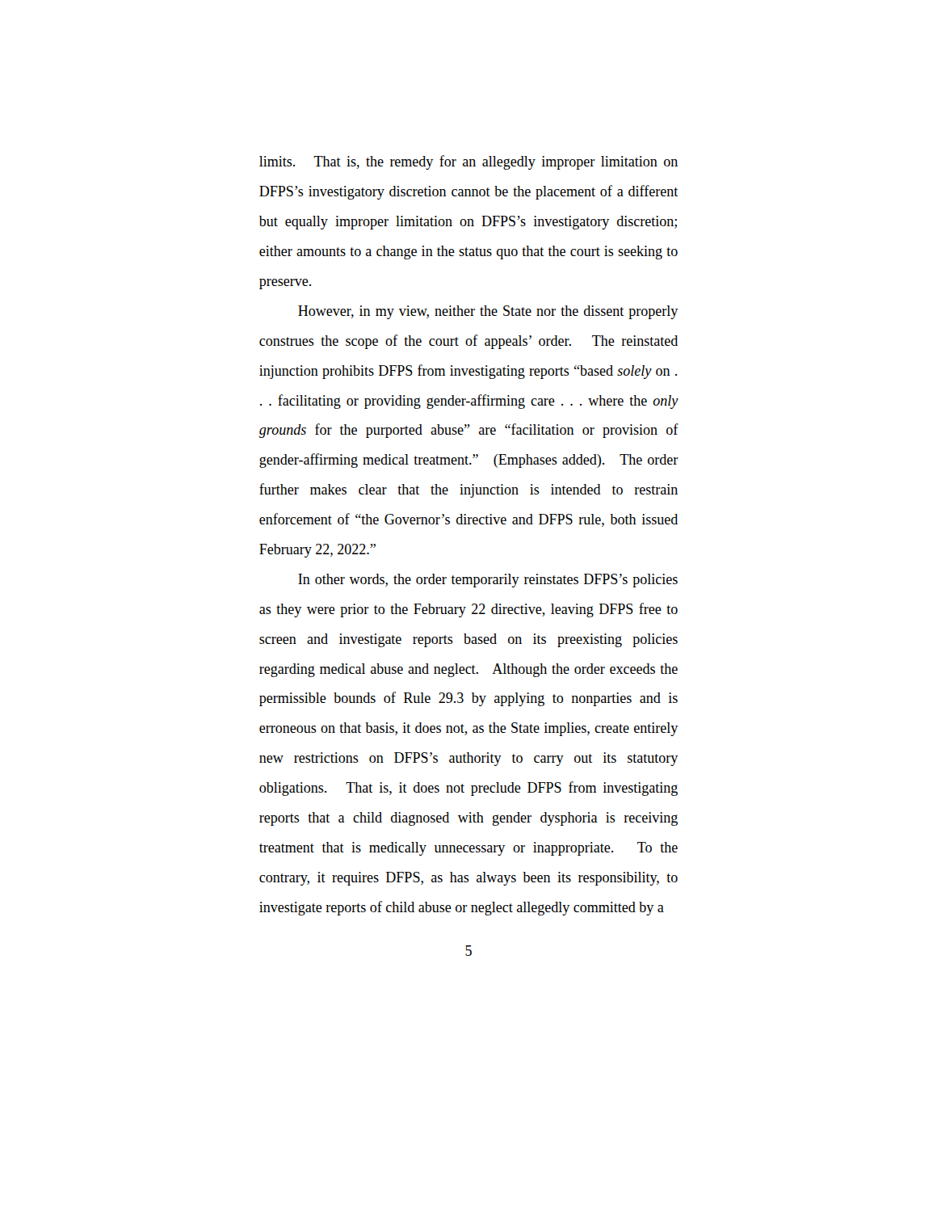limits. That is, the remedy for an allegedly improper limitation on DFPS’s investigatory discretion cannot be the placement of a different but equally improper limitation on DFPS’s investigatory discretion; either amounts to a change in the status quo that the court is seeking to preserve.
However, in my view, neither the State nor the dissent properly construes the scope of the court of appeals’ order. The reinstated injunction prohibits DFPS from investigating reports “based solely on . . . facilitating or providing gender-affirming care . . . where the only grounds for the purported abuse” are “facilitation or provision of gender-affirming medical treatment.” (Emphases added). The order further makes clear that the injunction is intended to restrain enforcement of “the Governor’s directive and DFPS rule, both issued February 22, 2022.”
In other words, the order temporarily reinstates DFPS’s policies as they were prior to the February 22 directive, leaving DFPS free to screen and investigate reports based on its preexisting policies regarding medical abuse and neglect. Although the order exceeds the permissible bounds of Rule 29.3 by applying to nonparties and is erroneous on that basis, it does not, as the State implies, create entirely new restrictions on DFPS’s authority to carry out its statutory obligations. That is, it does not preclude DFPS from investigating reports that a child diagnosed with gender dysphoria is receiving treatment that is medically unnecessary or inappropriate. To the contrary, it requires DFPS, as has always been its responsibility, to investigate reports of child abuse or neglect allegedly committed by a
5